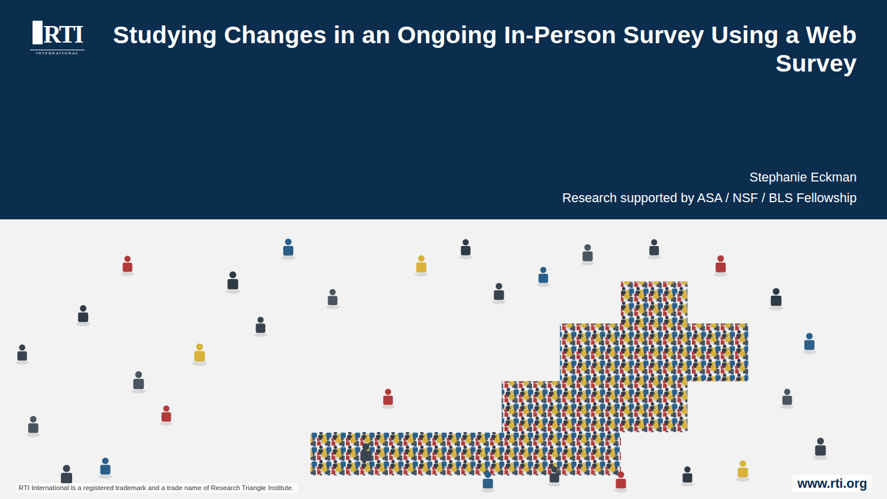RTI
INTERNATIONAL
Studying Changes in an Ongoing In-Person Survey Using a Web Survey
Stephanie Eckman Research supported by ASA / NSF / BLS Fellowship
RTI International is a registered trademark and a trade name of Research Triangle Institute. www.rti.org